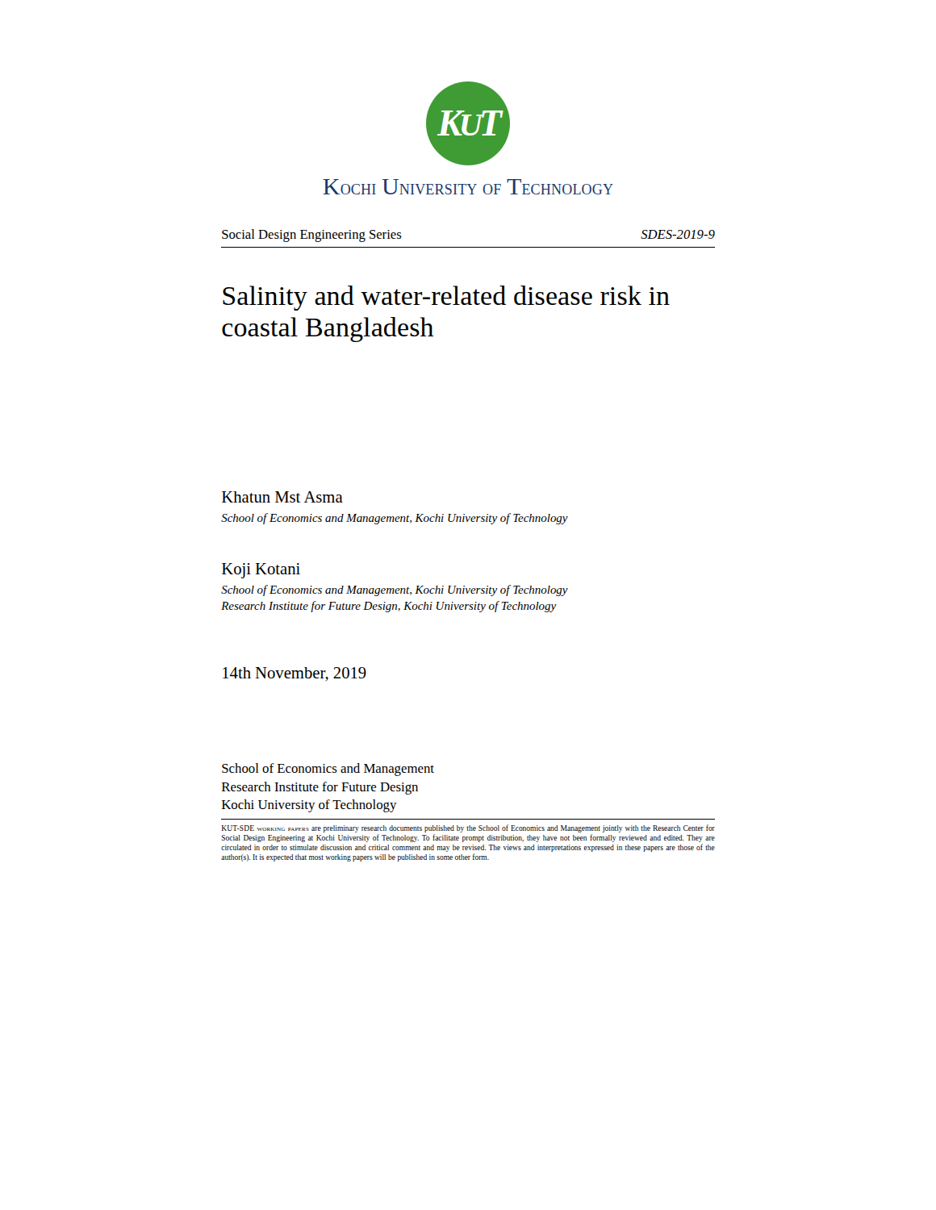KUT
Kochi University of Technology
Social Design Engineering Series
SDES-2019-9
Salinity and water-related disease risk in coastal Bangladesh
Khatun Mst Asma
School of Economics and Management, Kochi University of Technology
Koji Kotani
School of Economics and Management, Kochi University of Technology
Research Institute for Future Design, Kochi University of Technology
14th November, 2019
School of Economics and Management
Research Institute for Future Design
Kochi University of Technology
KUT-SDE working papers are preliminary research documents published by the School of Economics and Management jointly with the Research Center for Social Design Engineering at Kochi University of Technology. To facilitate prompt distribution, they have not been formally reviewed and edited. They are circulated in order to stimulate discussion and critical comment and may be revised. The views and interpretations expressed in these papers are those of the author(s). It is expected that most working papers will be published in some other form.